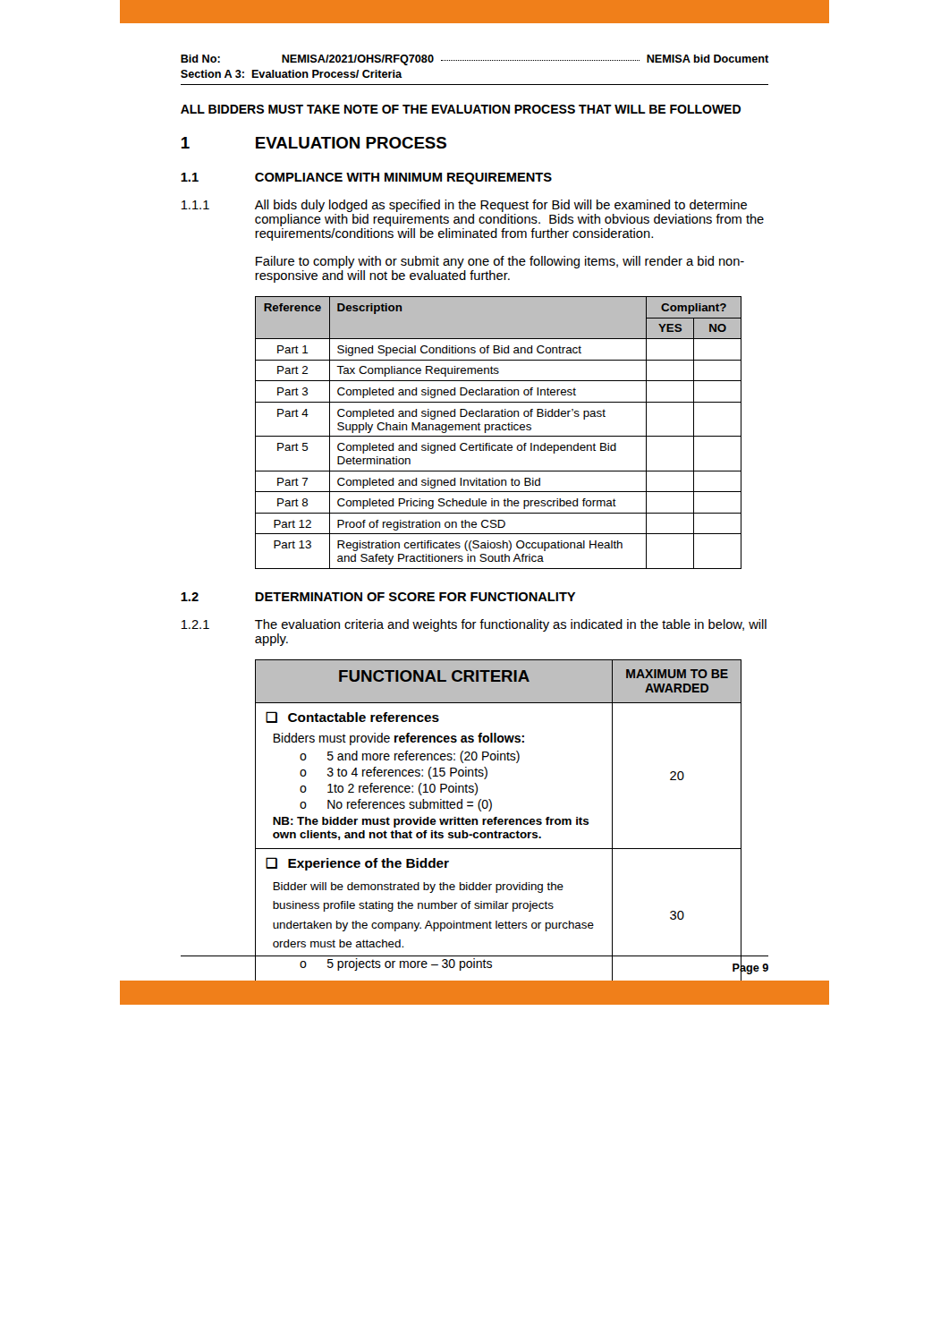Bid No: NEMISA/2021/OHS/RFQ7080
NEMISA bid Document
Section A 3: Evaluation Process/ Criteria
ALL BIDDERS MUST TAKE NOTE OF THE EVALUATION PROCESS THAT WILL BE FOLLOWED
1 EVALUATION PROCESS
1.1 COMPLIANCE WITH MINIMUM REQUIREMENTS
1.1.1
All bids duly lodged as specified in the Request for Bid will be examined to determine compliance with bid requirements and conditions. Bids with obvious deviations from the requirements/conditions will be eliminated from further consideration.
Failure to comply with or submit any one of the following items, will render a bid non-responsive and will not be evaluated further.
| Reference | Description | Compliant? |
| --- | --- | --- |
| YES | NO |
| Part 1 | Signed Special Conditions of Bid and Contract | | |
| Part 2 | Tax Compliance Requirements | | |
| Part 3 | Completed and signed Declaration of Interest | | |
| Part 4 | Completed and signed Declaration of Bidder’s past Supply Chain Management practices | | |
| Part 5 | Completed and signed Certificate of Independent Bid Determination | | |
| Part 7 | Completed and signed Invitation to Bid | | |
| Part 8 | Completed Pricing Schedule in the prescribed format | | |
| Part 12 | Proof of registration on the CSD | | |
| Part 13 | Registration certificates ((Saiosh) Occupational Health and Safety Practitioners in South Africa | | |
1.2 DETERMINATION OF SCORE FOR FUNCTIONALITY
1.2.1
The evaluation criteria and weights for functionality as indicated in the table in below, will apply.
| FUNCTIONAL CRITERIA | MAXIMUM TO BE AWARDED |
| --- | --- |
| ❑ Contactable references Bidders must provide references as follows: 5 and more references: (20 Points) 3 to 4 references: (15 Points) 1to 2 reference: (10 Points) No references submitted = (0) NB: The bidder must provide written references from its own clients, and not that of its sub-contractors. | 20 |
| ❑ Experience of the Bidder Bidder will be demonstrated by the bidder providing the business profile stating the number of similar projects undertaken by the company. Appointment letters or purchase orders must be attached. 5 projects or more – 30 points | 30 |
Page 9